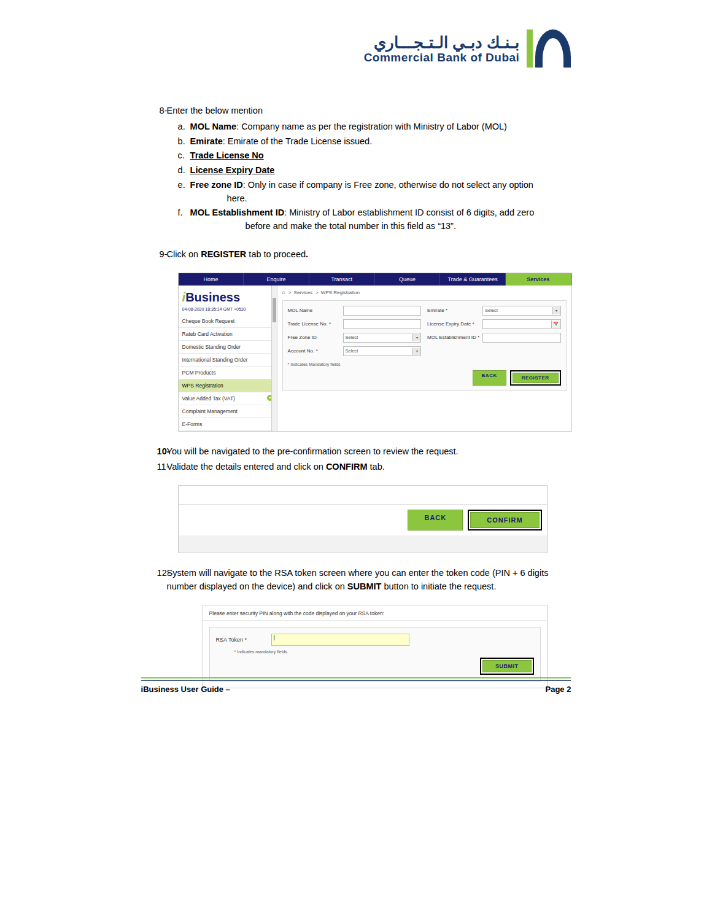بـنـك دبـي الـتـجـــاري
Commercial Bank of Dubai
8-
Enter the below mention
a.
MOL Name: Company name as per the registration with Ministry of Labor (MOL)
b.
Emirate: Emirate of the Trade License issued.
c.
Trade License No
d.
License Expiry Date
e.
Free zone ID: Only in case if company is Free zone, otherwise do not select any option
here.
f.
MOL Establishment ID: Ministry of Labor establishment ID consist of 6 digits, add zero
before and make the total number in this field as “13”.
9-
Click on REGISTER tab to proceed.
Home
Enquire
Transact
Queue
Trade & Guarantees
Services
iBusiness
04-08-2020 18:35:14 GMT +0530
Cheque Book Request
Rateb Card Activation
Domestic Standing Order
International Standing Order
PCM Products
WPS Registration
Value Added Tax (VAT)▾
Complaint Management
E-Forms
⌂ > Services > WPS Registration
MOL Name
Trade License No. *
Free Zone ID
Select▾
Account No. *
Select▾
Emirate *
Select▾
License Expiry Date *
📅
MOL Establishment ID *
* Indicates Mandatory fields
BACK
REGISTER
10-
You will be navigated to the pre-confirmation screen to review the request.
11-
Validate the details entered and click on CONFIRM tab.
BACK
CONFIRM
12-
System will navigate to the RSA token screen where you can enter the token code (PIN + 6 digits number displayed on the device) and click on SUBMIT button to initiate the request.
Please enter security PIN along with the code displayed on your RSA token:
RSA Token *
|
* Indicates mandatory fields.
SUBMIT
iBusiness User Guide –
Page 2